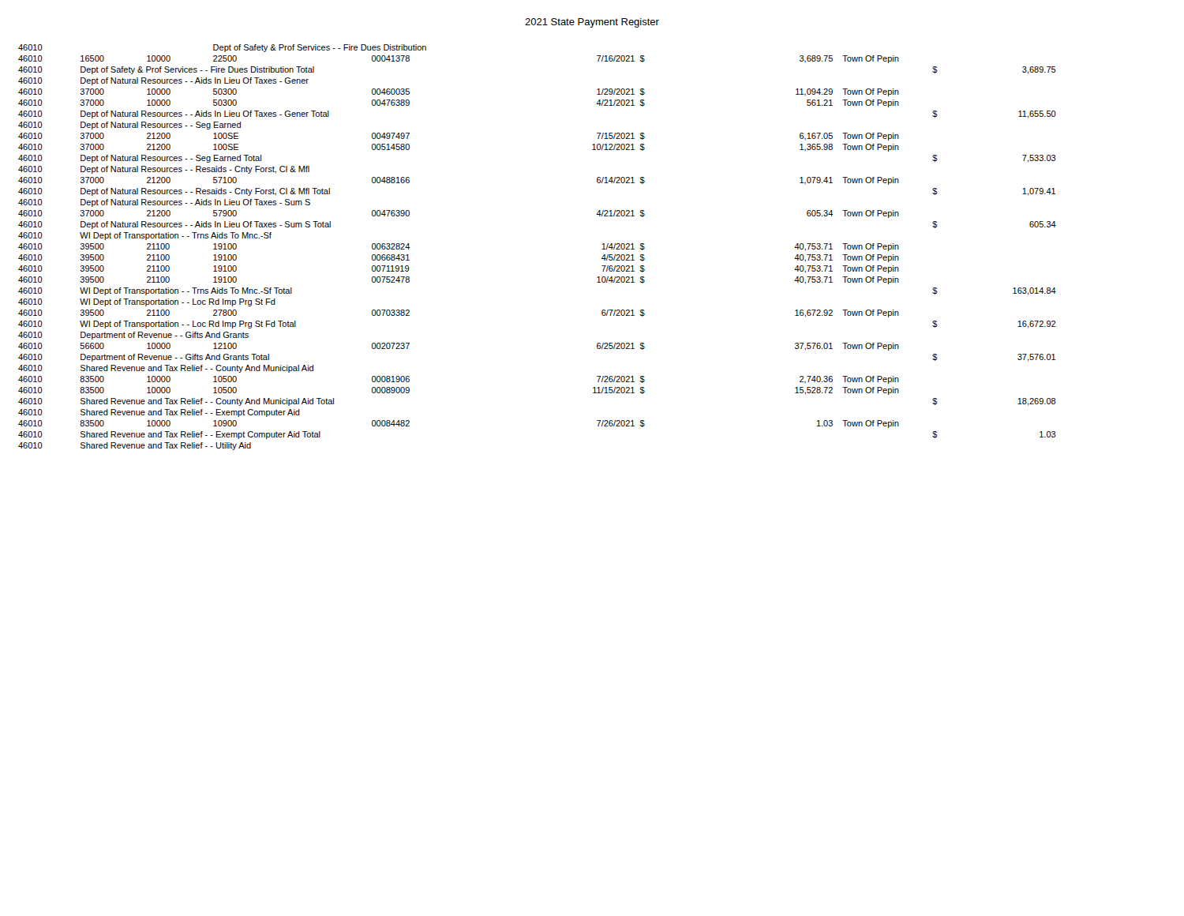2021 State Payment Register
| 46010 | | | Dept of Safety & Prof Services - - Fire Dues Distribution | | | | | | | |
| 46010 | 16500 | 10000 | 22500 | 00041378 | 7/16/2021 | $ | 3,689.75 | Town Of Pepin | | | |
| 46010 | Dept of Safety & Prof Services - - Fire Dues Distribution Total | $ | 3,689.75 |
| 46010 | Dept of Natural Resources - - Aids In Lieu Of Taxes - Gener | | |
| 46010 | 37000 | 10000 | 50300 | 00460035 | 1/29/2021 | $ | 11,094.29 | Town Of Pepin | | | |
| 46010 | 37000 | 10000 | 50300 | 00476389 | 4/21/2021 | $ | 561.21 | Town Of Pepin | | | |
| 46010 | Dept of Natural Resources - - Aids In Lieu Of Taxes - Gener Total | $ | 11,655.50 |
| 46010 | Dept of Natural Resources - - Seg Earned | | |
| 46010 | 37000 | 21200 | 100SE | 00497497 | 7/15/2021 | $ | 6,167.05 | Town Of Pepin | | | |
| 46010 | 37000 | 21200 | 100SE | 00514580 | 10/12/2021 | $ | 1,365.98 | Town Of Pepin | | | |
| 46010 | Dept of Natural Resources - - Seg Earned Total | $ | 7,533.03 |
| 46010 | Dept of Natural Resources - - Resaids - Cnty Forst, Cl & Mfl | | |
| 46010 | 37000 | 21200 | 57100 | 00488166 | 6/14/2021 | $ | 1,079.41 | Town Of Pepin | | | |
| 46010 | Dept of Natural Resources - - Resaids - Cnty Forst, Cl & Mfl Total | $ | 1,079.41 |
| 46010 | Dept of Natural Resources - - Aids In Lieu Of Taxes - Sum S | | |
| 46010 | 37000 | 21200 | 57900 | 00476390 | 4/21/2021 | $ | 605.34 | Town Of Pepin | | | |
| 46010 | Dept of Natural Resources - - Aids In Lieu Of Taxes - Sum S Total | $ | 605.34 |
| 46010 | WI Dept of Transportation - - Trns Aids To Mnc.-Sf | | |
| 46010 | 39500 | 21100 | 19100 | 00632824 | 1/4/2021 | $ | 40,753.71 | Town Of Pepin | | | |
| 46010 | 39500 | 21100 | 19100 | 00668431 | 4/5/2021 | $ | 40,753.71 | Town Of Pepin | | | |
| 46010 | 39500 | 21100 | 19100 | 00711919 | 7/6/2021 | $ | 40,753.71 | Town Of Pepin | | | |
| 46010 | 39500 | 21100 | 19100 | 00752478 | 10/4/2021 | $ | 40,753.71 | Town Of Pepin | | | |
| 46010 | WI Dept of Transportation - - Trns Aids To Mnc.-Sf Total | $ | 163,014.84 |
| 46010 | WI Dept of Transportation - - Loc Rd Imp Prg St Fd | | |
| 46010 | 39500 | 21100 | 27800 | 00703382 | 6/7/2021 | $ | 16,672.92 | Town Of Pepin | | | |
| 46010 | WI Dept of Transportation - - Loc Rd Imp Prg St Fd Total | $ | 16,672.92 |
| 46010 | Department of Revenue - - Gifts And Grants | | |
| 46010 | 56600 | 10000 | 12100 | 00207237 | 6/25/2021 | $ | 37,576.01 | Town Of Pepin | | | |
| 46010 | Department of Revenue - - Gifts And Grants Total | $ | 37,576.01 |
| 46010 | Shared Revenue and Tax Relief - - County And Municipal Aid | | |
| 46010 | 83500 | 10000 | 10500 | 00081906 | 7/26/2021 | $ | 2,740.36 | Town Of Pepin | | | |
| 46010 | 83500 | 10000 | 10500 | 00089009 | 11/15/2021 | $ | 15,528.72 | Town Of Pepin | | | |
| 46010 | Shared Revenue and Tax Relief - - County And Municipal Aid Total | $ | 18,269.08 |
| 46010 | Shared Revenue and Tax Relief - - Exempt Computer Aid | | |
| 46010 | 83500 | 10000 | 10900 | 00084482 | 7/26/2021 | $ | 1.03 | Town Of Pepin | | | |
| 46010 | Shared Revenue and Tax Relief - - Exempt Computer Aid Total | $ | 1.03 |
| 46010 | Shared Revenue and Tax Relief - - Utility Aid | | |